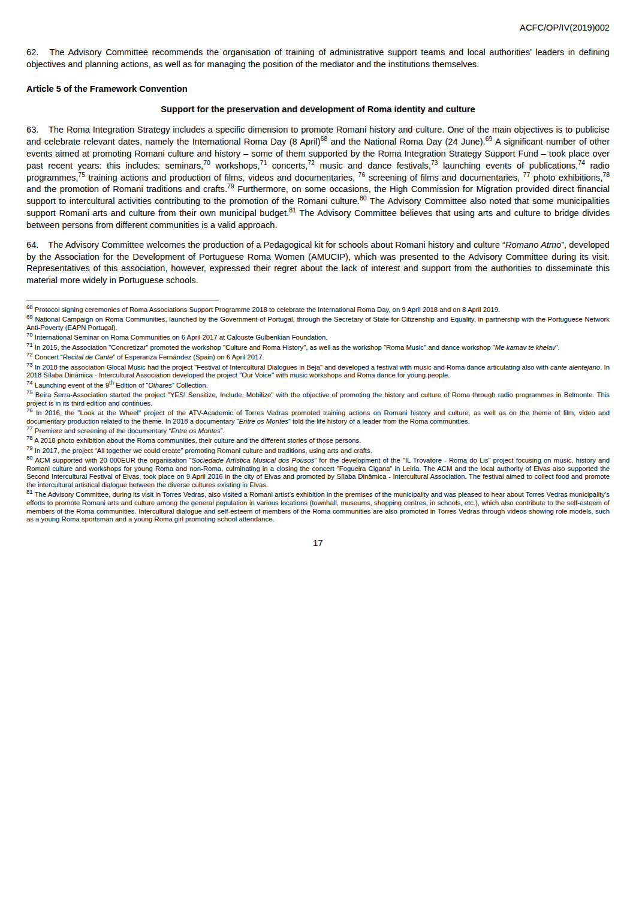ACFC/OP/IV(2019)002
62. The Advisory Committee recommends the organisation of training of administrative support teams and local authorities’ leaders in defining objectives and planning actions, as well as for managing the position of the mediator and the institutions themselves.
Article 5 of the Framework Convention
Support for the preservation and development of Roma identity and culture
63. The Roma Integration Strategy includes a specific dimension to promote Romani history and culture. One of the main objectives is to publicise and celebrate relevant dates, namely the International Roma Day (8 April)68 and the National Roma Day (24 June).69 A significant number of other events aimed at promoting Romani culture and history – some of them supported by the Roma Integration Strategy Support Fund – took place over past recent years: this includes: seminars,70 workshops,71 concerts,72 music and dance festivals,73 launching events of publications,74 radio programmes,75 training actions and production of films, videos and documentaries, 76 screening of films and documentaries, 77 photo exhibitions,78 and the promotion of Romani traditions and crafts.79 Furthermore, on some occasions, the High Commission for Migration provided direct financial support to intercultural activities contributing to the promotion of the Romani culture.80 The Advisory Committee also noted that some municipalities support Romani arts and culture from their own municipal budget.81 The Advisory Committee believes that using arts and culture to bridge divides between persons from different communities is a valid approach.
64. The Advisory Committee welcomes the production of a Pedagogical kit for schools about Romani history and culture “Romano Atmo”, developed by the Association for the Development of Portuguese Roma Women (AMUCIP), which was presented to the Advisory Committee during its visit. Representatives of this association, however, expressed their regret about the lack of interest and support from the authorities to disseminate this material more widely in Portuguese schools.
68 Protocol signing ceremonies of Roma Associations Support Programme 2018 to celebrate the International Roma Day, on 9 April 2018 and on 8 April 2019.
69 National Campaign on Roma Communities, launched by the Government of Portugal, through the Secretary of State for Citizenship and Equality, in partnership with the Portuguese Network Anti-Poverty (EAPN Portugal).
70 International Seminar on Roma Communities on 6 April 2017 at Calouste Gulbenkian Foundation.
71 In 2015, the Association "Concretizar" promoted the workshop "Culture and Roma History", as well as the workshop "Roma Music" and dance workshop "Me kamav te khelav".
72 Concert “Recital de Cante” of Esperanza Fernández (Spain) on 6 April 2017.
73 In 2018 the association Glocal Music had the project "Festival of Intercultural Dialogues in Beja" and developed a festival with music and Roma dance articulating also with cante alentejano. In 2018 Sílaba Dinâmica - Intercultural Association developed the project "Our Voice" with music workshops and Roma dance for young people.
74 Launching event of the 9th Edition of “Olhares” Collection.
75 Beira Serra-Association started the project "YES! Sensitize, Include, Mobilize" with the objective of promoting the history and culture of Roma through radio programmes in Belmonte. This project is in its third edition and continues.
76 In 2016, the "Look at the Wheel" project of the ATV-Academic of Torres Vedras promoted training actions on Romani history and culture, as well as on the theme of film, video and documentary production related to the theme. In 2018 a documentary “Entre os Montes” told the life history of a leader from the Roma communities.
77 Premiere and screening of the documentary “Entre os Montes”.
78 A 2018 photo exhibition about the Roma communities, their culture and the different stories of those persons.
79 In 2017, the project “All together we could create” promoting Romani culture and traditions, using arts and crafts.
80 ACM supported with 20 000EUR the organisation “Sociedade Artística Musical dos Pousos” for the development of the "IL Trovatore - Roma do Lis" project focusing on music, history and Romani culture and workshops for young Roma and non-Roma, culminating in a closing the concert "Fogueira Cigana" in Leiria. The ACM and the local authority of Elvas also supported the Second Intercultural Festival of Elvas, took place on 9 April 2016 in the city of Elvas and promoted by Sílaba Dinâmica - Intercultural Association. The festival aimed to collect food and promote the intercultural artistical dialogue between the diverse cultures existing in Elvas.
81 The Advisory Committee, during its visit in Torres Vedras, also visited a Romani artist’s exhibition in the premises of the municipality and was pleased to hear about Torres Vedras municipality’s efforts to promote Romani arts and culture among the general population in various locations (townhall, museums, shopping centres, in schools, etc.), which also contribute to the self-esteem of members of the Roma communities. Intercultural dialogue and self-esteem of members of the Roma communities are also promoted in Torres Vedras through videos showing role models, such as a young Roma sportsman and a young Roma girl promoting school attendance.
17